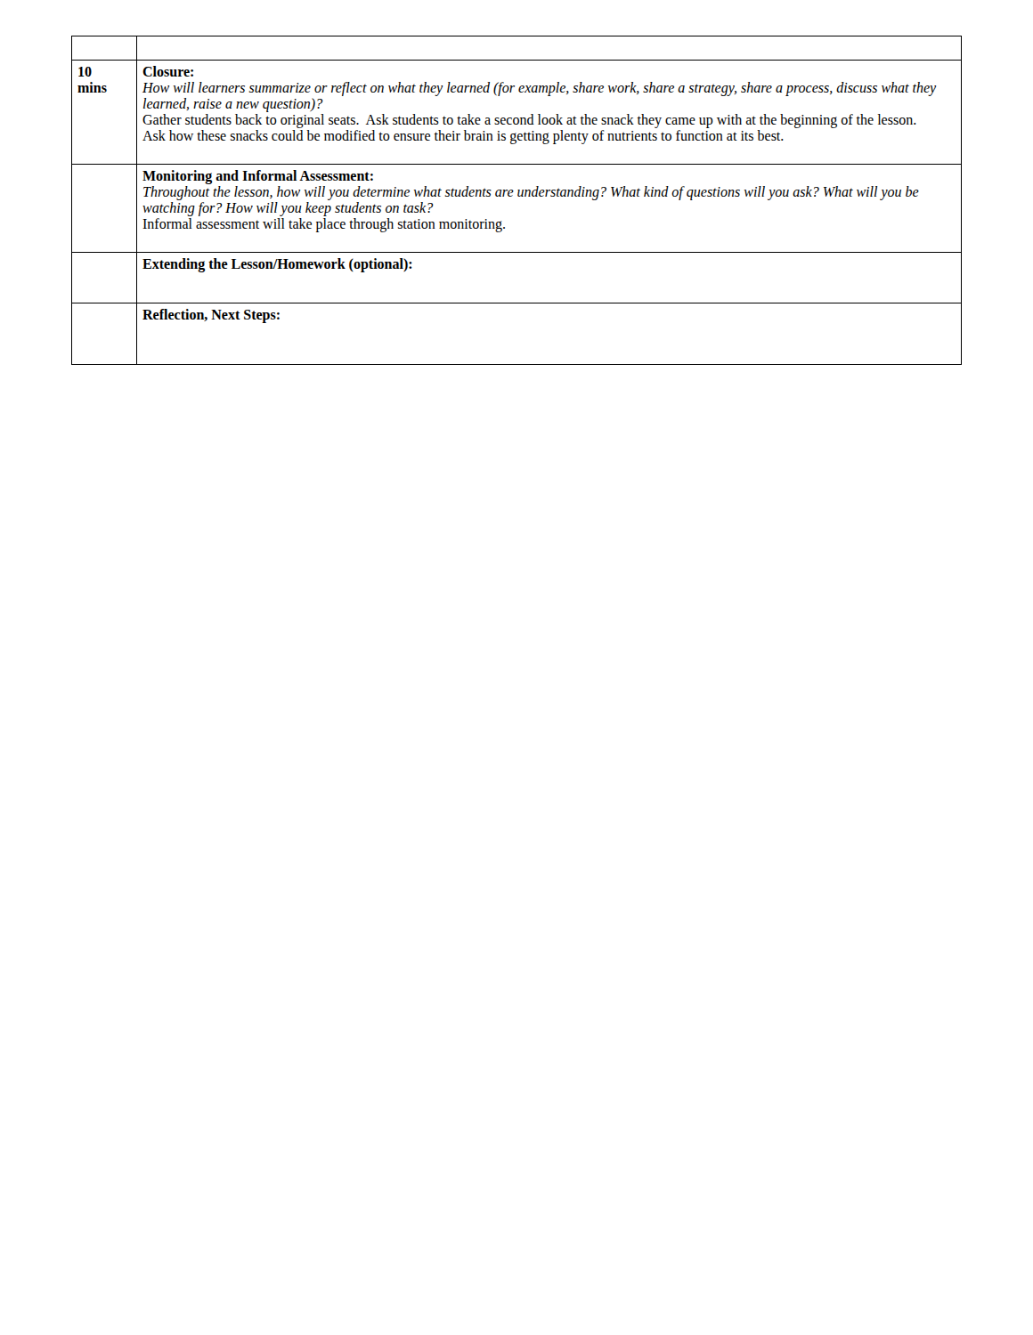| 10 mins | Closure: How will learners summarize or reflect on what they learned (for example, share work, share a strategy, share a process, discuss what they learned, raise a new question)? Gather students back to original seats. Ask students to take a second look at the snack they came up with at the beginning of the lesson. Ask how these snacks could be modified to ensure their brain is getting plenty of nutrients to function at its best. |
| | Monitoring and Informal Assessment: Throughout the lesson, how will you determine what students are understanding? What kind of questions will you ask? What will you be watching for? How will you keep students on task? Informal assessment will take place through station monitoring. |
| | Extending the Lesson/Homework (optional): |
| | Reflection, Next Steps: |